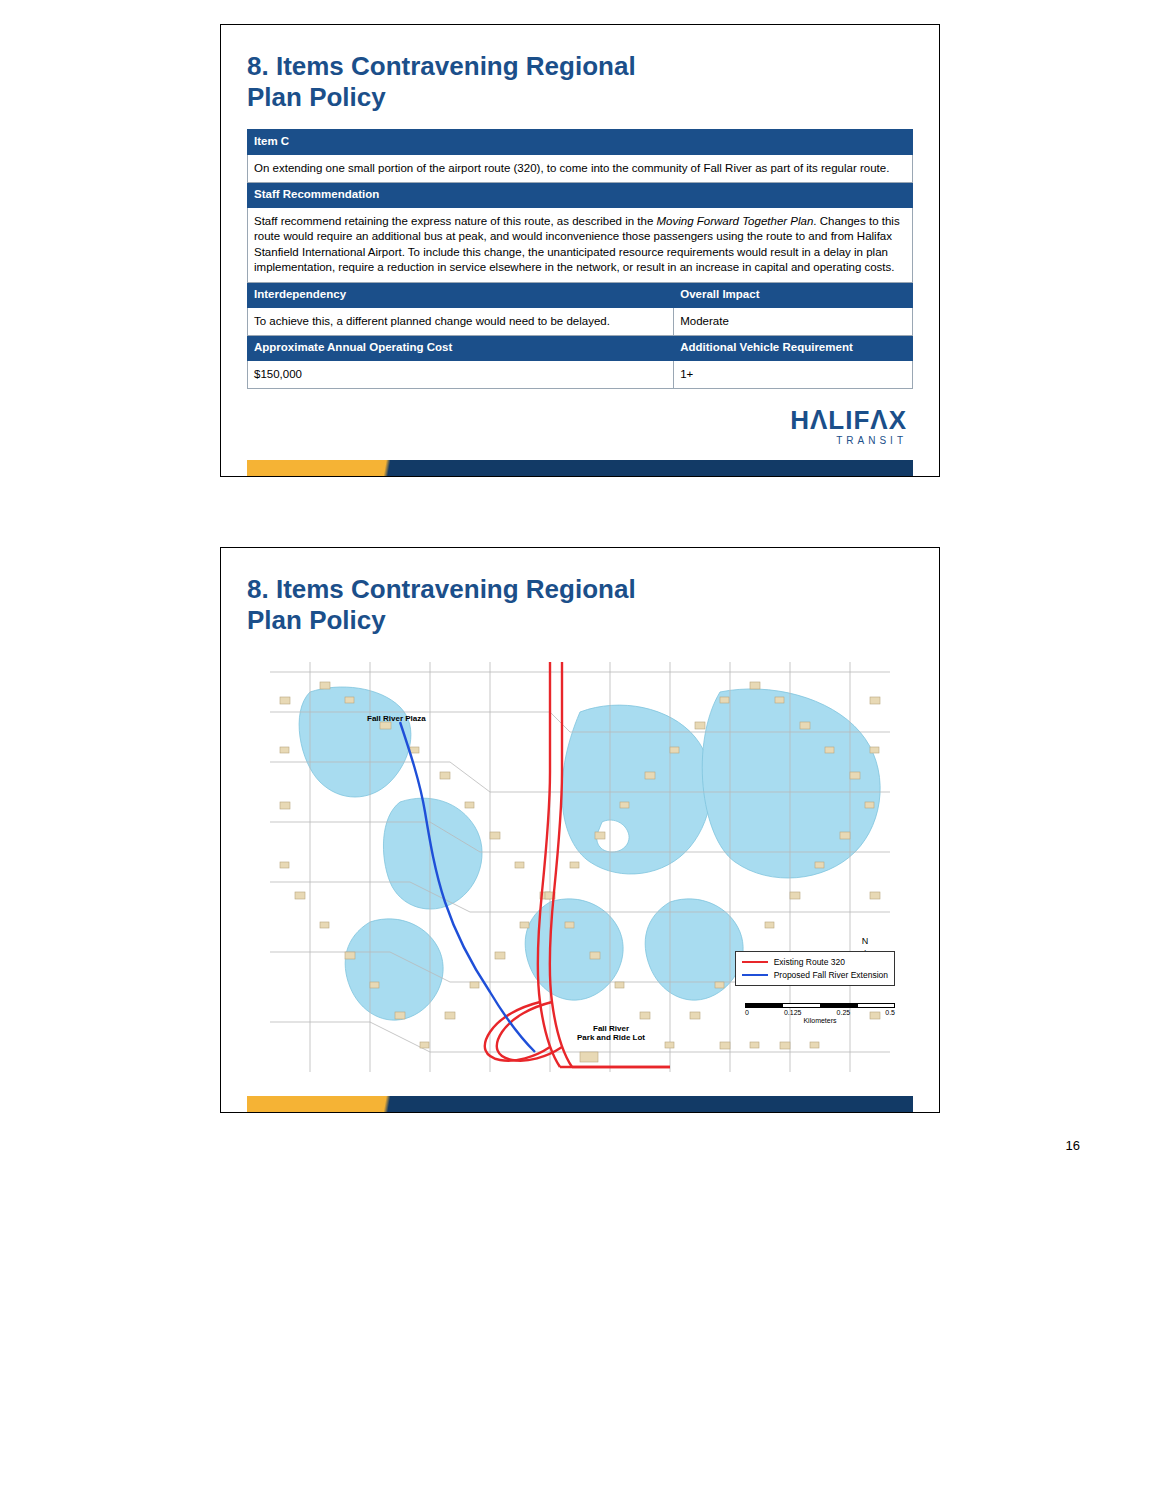8. Items Contravening Regional
Plan Policy
| Item C |
| --- |
| On extending one small portion of the airport route (320), to come into the community of Fall River as part of its regular route. |
| Staff Recommendation |
| Staff recommend retaining the express nature of this route, as described in the Moving Forward Together Plan . Changes to this route would require an additional bus at peak, and would inconvenience those passengers using the route to and from Halifax Stanfield International Airport. To include this change, the unanticipated resource requirements would result in a delay in plan implementation, require a reduction in service elsewhere in the network, or result in an increase in capital and operating costs. |
| Interdependency | Overall Impact |
| To achieve this, a different planned change would need to be delayed. | Moderate |
| Approximate Annual Operating Cost | Additional Vehicle Requirement |
| $150,000 | 1+ |
HΛLIFΛX
TRANSIT
8. Items Contravening Regional
Plan Policy
Fall River Plaza
Fall River
Park and Ride Lot
N
▲
Existing Route 320
Proposed Fall River Extension
00.1250.250.5
Kilometers
16